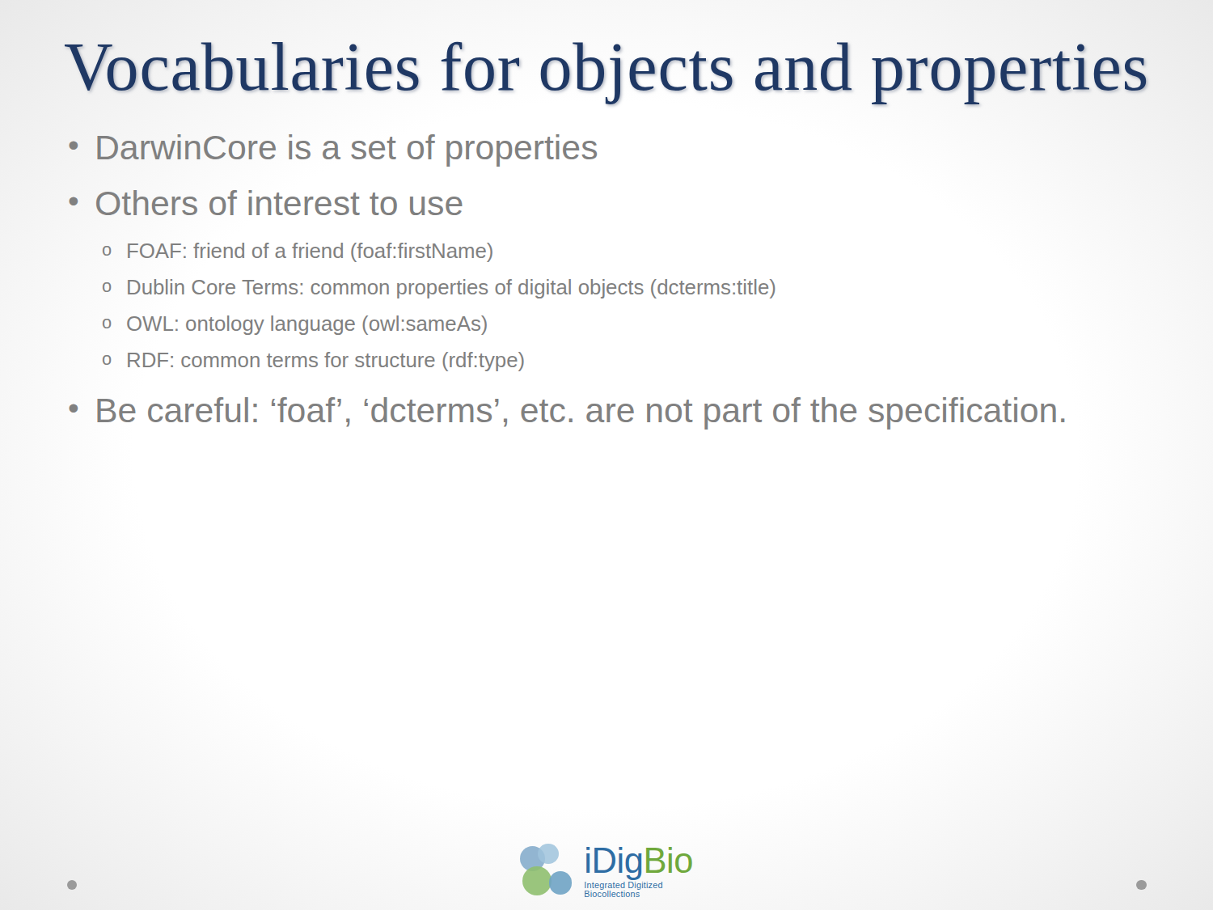Vocabularies for objects and properties
DarwinCore is a set of properties
Others of interest to use
FOAF: friend of a friend (foaf:firstName)
Dublin Core Terms: common properties of digital objects (dcterms:title)
OWL: ontology language (owl:sameAs)
RDF: common terms for structure (rdf:type)
Be careful: ‘foaf’, ‘dcterms’, etc. are not part of the specification.
iDig Bio
Integrated Digitized
Biocollections